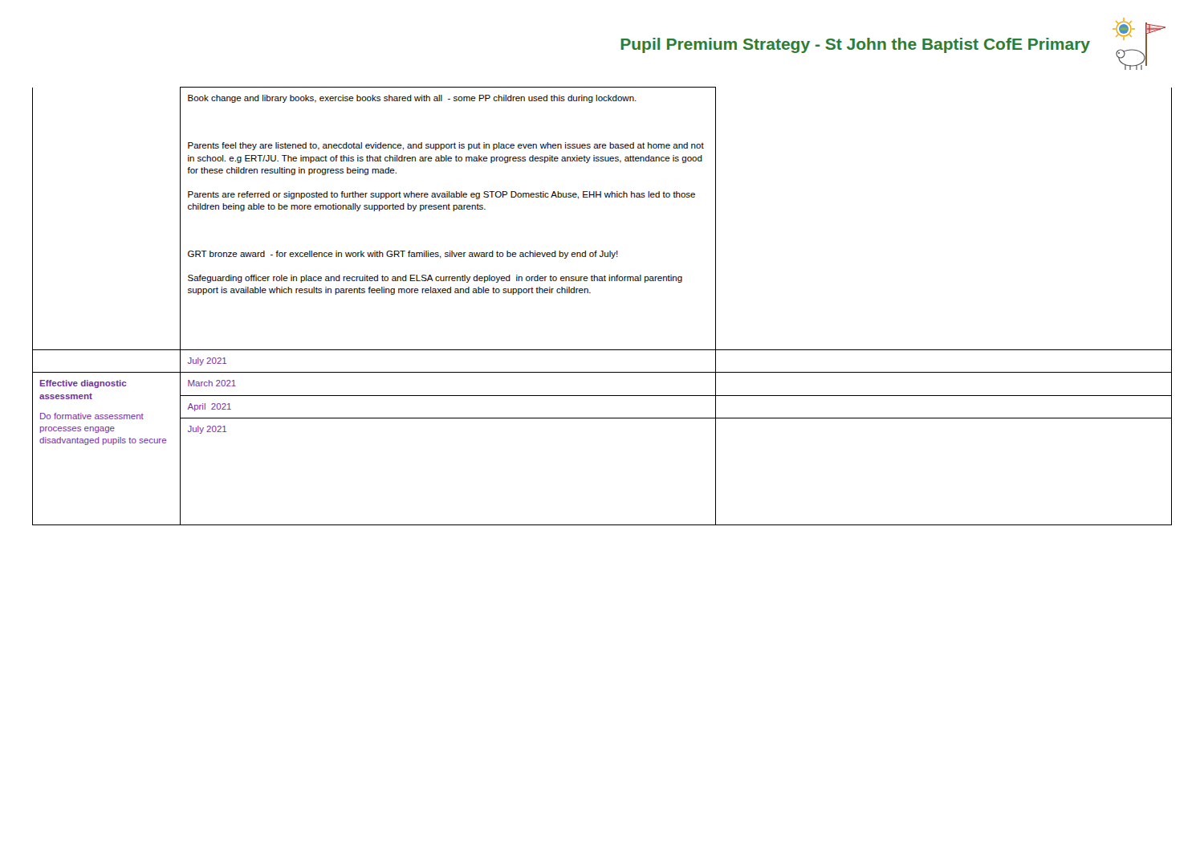Pupil Premium Strategy - St John the Baptist CofE Primary
| | Book change and library books, exercise books shared with all - some PP children used this during lockdown. Parents feel they are listened to, anecdotal evidence, and support is put in place even when issues are based at home and not in school. e.g ERT/JU. The impact of this is that children are able to make progress despite anxiety issues, attendance is good for these children resulting in progress being made. Parents are referred or signposted to further support where available eg STOP Domestic Abuse, EHH which has led to those children being able to be more emotionally supported by present parents. GRT bronze award - for excellence in work with GRT families, silver award to be achieved by end of July! Safeguarding officer role in place and recruited to and ELSA currently deployed in order to ensure that informal parenting support is available which results in parents feeling more relaxed and able to support their children. | |
| | July 2021 | |
| Effective diagnostic assessment Do formative assessment processes engage disadvantaged pupils to secure | March 2021 | |
| April 2021 | |
| July 2021 | |